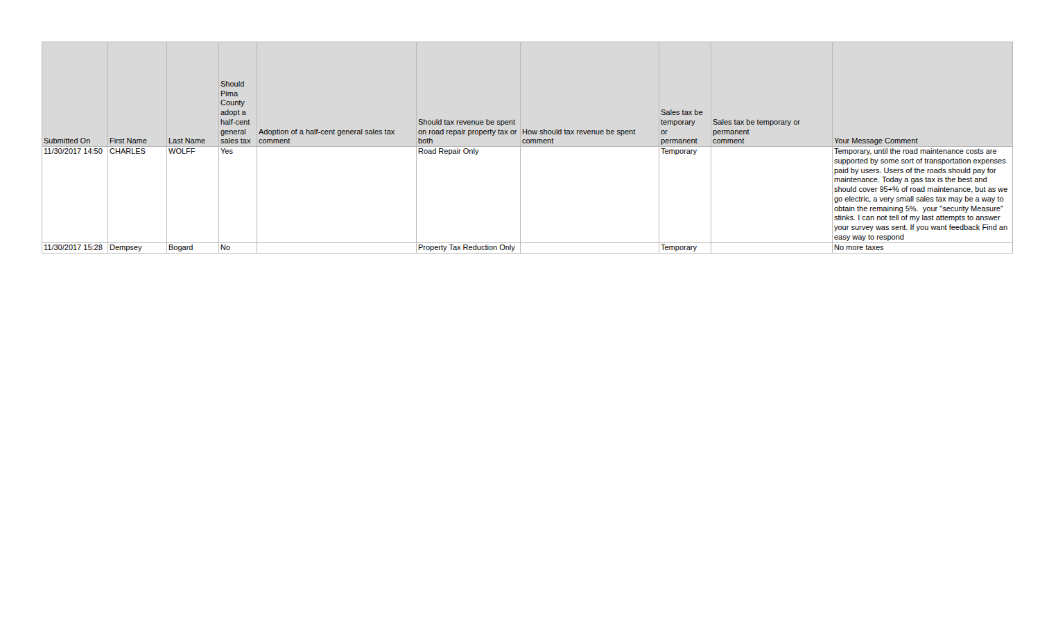| Submitted On | First Name | Last Name | Should Pima County adopt a half-cent general sales tax | Adoption of a half-cent general sales tax comment | Should tax revenue be spent on road repair property tax or both | How should tax revenue be spent comment | Sales tax be temporary or permanent | Sales tax be temporary or permanent comment | Your Message Comment |
| --- | --- | --- | --- | --- | --- | --- | --- | --- | --- |
| 11/30/2017 14:50 | CHARLES | WOLFF | Yes | | Road Repair Only | | Temporary | | Temporary, until the road maintenance costs are supported by some sort of transportation expenses paid by users. Users of the roads should pay for maintenance. Today a gas tax is the best and should cover 95+% of road maintenance, but as we go electric, a very small sales tax may be a way to obtain the remaining 5%. your "security Measure" stinks. I can not tell of my last attempts to answer your survey was sent. If you want feedback Find an easy way to respond |
| 11/30/2017 15:28 | Dempsey | Bogard | No | | Property Tax Reduction Only | | Temporary | | No more taxes |